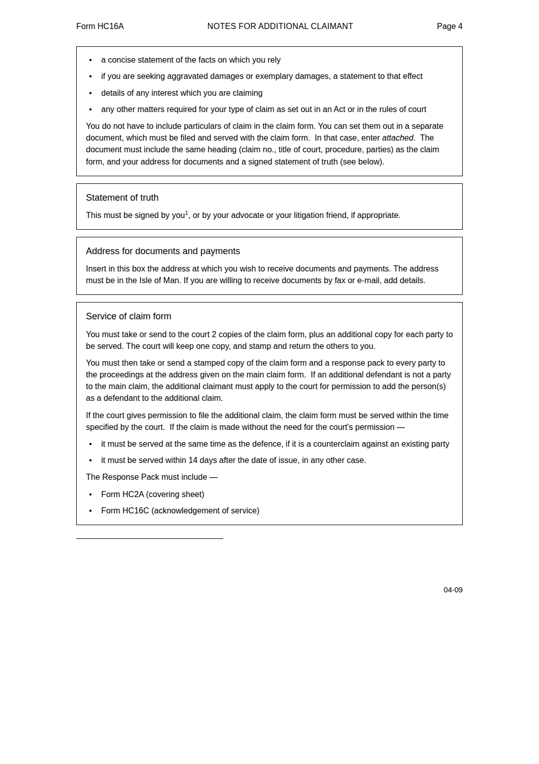Form HC16A
NOTES FOR ADDITIONAL CLAIMANT
Page 4
a concise statement of the facts on which you rely
if you are seeking aggravated damages or exemplary damages, a statement to that effect
details of any interest which you are claiming
any other matters required for your type of claim as set out in an Act or in the rules of court
You do not have to include particulars of claim in the claim form. You can set them out in a separate document, which must be filed and served with the claim form. In that case, enter attached. The document must include the same heading (claim no., title of court, procedure, parties) as the claim form, and your address for documents and a signed statement of truth (see below).
Statement of truth
This must be signed by you1, or by your advocate or your litigation friend, if appropriate.
Address for documents and payments
Insert in this box the address at which you wish to receive documents and payments. The address must be in the Isle of Man. If you are willing to receive documents by fax or e-mail, add details.
Service of claim form
You must take or send to the court 2 copies of the claim form, plus an additional copy for each party to be served. The court will keep one copy, and stamp and return the others to you.
You must then take or send a stamped copy of the claim form and a response pack to every party to the proceedings at the address given on the main claim form. If an additional defendant is not a party to the main claim, the additional claimant must apply to the court for permission to add the person(s) as a defendant to the additional claim.
If the court gives permission to file the additional claim, the claim form must be served within the time specified by the court. If the claim is made without the need for the court's permission —
it must be served at the same time as the defence, if it is a counterclaim against an existing party
it must be served within 14 days after the date of issue, in any other case.
The Response Pack must include —
Form HC2A (covering sheet)
Form HC16C (acknowledgement of service)
04-09